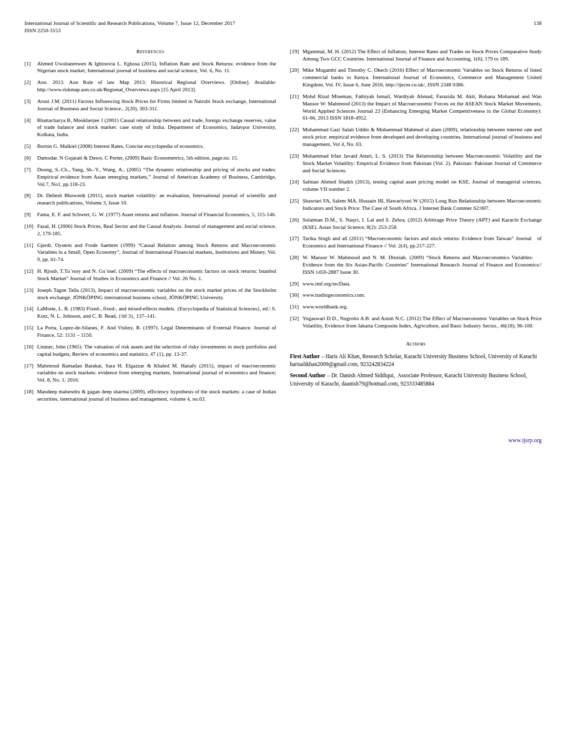International Journal of Scientific and Research Publications, Volume 7, Issue 12, December 2017
ISSN 2250-3153
138
References
Ahmed Uwubanmwen & Igbinovia L. Eghosa (2015), Inflation Rate and Stock Returns: evidence from the Nigerian stock market, International journal of business and social science, Vol. 6, No. 11.
Aon. 2013. Aon Rule of law Map 2013: Historical Regional Overviews. [Online]. Available: http://www.riskmap.aon.co.uk/Regional_Overviews.aspx [15 April 2013].
Aroni J.M. (2011) Factors Influencing Stock Prices for Firms limited in Nairobi Stock exchange, International Journal of Business and Social Science., 2(20), 303-311.
Bhattacharya B, Mookherjee J (2001) Causal relationship between and trade, foreign exchange reserves, value of trade balance and stock market: case study of India. Department of Economics, Jadavpur University, Kolkata, India.
Burton G. Malkiel (2008) Interest Rates, Concise encyclopedia of economics.
Damodar. N Gujarati & Dawn. C Porter, (2009) Basic Econometrics, 5th edition, page.no. 15.
Doong, S.-Ch., Yang, Sh.-Y., Wang, A., (2005) “The dynamic relationship and pricing of stocks and trades: Empirical evidence from Asian emerging markets,” Journal of American Academy of Business, Cambridge, Vol.7, No1, pp.118-23.
Dr. Debesh Bhowmik (2011), stock market volatility: an evaluation, International journal of scientific and research publications, Volume 3, Issue 10.
Fama, E. F. and Schwert, G. W. (1977) Asset returns and inflation. Journal of Financial Economics, 5, 115-146.
Fazal, H. (2006) Stock Prices, Real Sector and the Causal Analysis. Journal of management and social science. 2, 179-185.
Gjerdr, Oystein and Frode Saettem (1999) “Causal Relation among Stock Returns and Macroeconomic Variables in a Small, Open Economy”, Journal of International Financial markets, Institutions and Money, Vol. 9, pp. 61-74.
H. Rjoub, T.Tu¨rsoy and N. Gu¨nsel. (2009) “The effects of macroeconomic factors on stock returns: Istanbul Stock Market” Journal of Studies in Economics and Finance // Vol. 26 No. 1.
Joseph Tagne Talla (2013), Impact of macroeconomic variables on the stock market prices of the Stockholm stock exchange, JÖNKÖPING international business school, JÖNKÖPING University.
LaMotte, L. R. (1983) Fixed-, fixed-, and mixed-effects models. {Encyclopedia of Statistical Sciences}, ed.\ S. Kotz, N. L. Johnson, and C. B. Read, {\bf 3}, 137–141.
La Porta, Lopez-de-Silanes, F. And Vishny, R. (1997). Legal Determinants of External Finance. Journal of Finance, 52: 1131 – 1150.
Lintner, John (1965). The valuation of risk assets and the selection of risky investments in stock portfolios and capital budgets, Review of economics and statistics, 47 (1), pp. 13-37.
Mahmoud Ramadan Barakat, Sara H. Elgazzar & Khaled M. Hanafy (2015), impact of macroeconomic variables on stock markets: evidence from emerging markets, International journal of economics and finance; Vol. 8, No. 1; 2016.
Mandeep mahendru & gagan deep sharma (2009), efficiency hypothesis of the stock markets: a case of Indian securities, international journal of business and management, volume 4, no.03.
Mgammal, M. H. (2012) The Effect of Inflation, Interest Rates and Trades on Stock Prices Comparative Study Among Two GCC Countries. International Journal of Finance and Accounting, 1(6), 179 to 189.
Mike Mugambi and Timothy C. Okech (2016) Effect of Macroeconomic Variables on Stock Returns of listed commercial banks in Kenya. International Journal of Economics, Commerce and Management United Kingdom, Vol. IV, Issue 6, June 2016, http://ijecm.co.uk/, ISSN 2348 0386.
Mohd Rizal Miseman, Fathiyah Ismail, Wardiyah Ahmad, Farazida M. Akit, Rohana Mohamad and Wan Mansor W. Mahmood (2013) the Impact of Macroeconomic Forces on the ASEAN Stock Market Movements, World Applied Sciences Journal 23 (Enhancing Emerging Market Competitiveness in the Global Economy): 61-66, 2013 ISSN 1818-4952.
Muhammad Gazi Salah Uddin & Muhammad Mahmud ul alam (2009), relationship between interest rate and stock price: empirical evidence from developed and developing countries, International journal of business and management, Vol 4, No. 03.
Muhammad Irfan Javaid Attari, L. S. (2013) The Relationship between Macroeconomic Volatility and the Stock Market Volatility: Empirical Evidence from Pakistan (Vol. 2). Pakistan: Pakistan Journal of Commerce and Social Sciences.
Salman Ahmed Shaikh (2013), testing capital asset pricing model on KSE, Journal of managerial sciences, volume VII number 2.
Shawtari FA, Salem MA, Hussain HI, Hawariyuni W (2015) Long Run Relationship between Macroeconomic Indicators and Stock Price: The Case of South Africa. J Internet Bank Commer S2:007.
Sulaiman D.M., S. Naqvi, I. Lal and S. Zehra, (2012) Arbitrage Price Theory (APT) and Karachi Exchange (KSE). Asian Social Science, 8(2): 253-258.
Tarika Singh and all (2011) “Macroeconomic factors and stock returns: Evidence from Taiwan” Journal of Economics and International Finance // Vol. 2(4), pp.217-227.
W. Mansor W. Mahmood and N. M. Dinniah. (2009) “Stock Returns and Macroeconomics Variables: Evidence from the Six Asian-Pacific Countries” International Research Journal of Finance and Economics// ISSN 1450-2887 Issue 30.
www.imf.org/en/Data.
www.tradingeconomics.com.
www.worldbank.org.
Yogaswari D.D., Nugroho A.B. and Astuti N.C. (2012) The Effect of Macroeconomic Variables on Stock Price Volatility, Evidence from Jakarta Composite Index, Agriculture, and Basic Industry Sector., 46(18), 96-100.
Authors
First Author – Haris Ali Khan, Research Scholar, Karachi University Business School, University of Karachi harisalikhan2009@gmail.com, 923242834224
Second Author – Dr. Danish Ahmed Siddiqui, Associate Professor, Karachi University Business School, University of Karachi, daanish79@hotmail.com, 923333485884
www.ijsrp.org